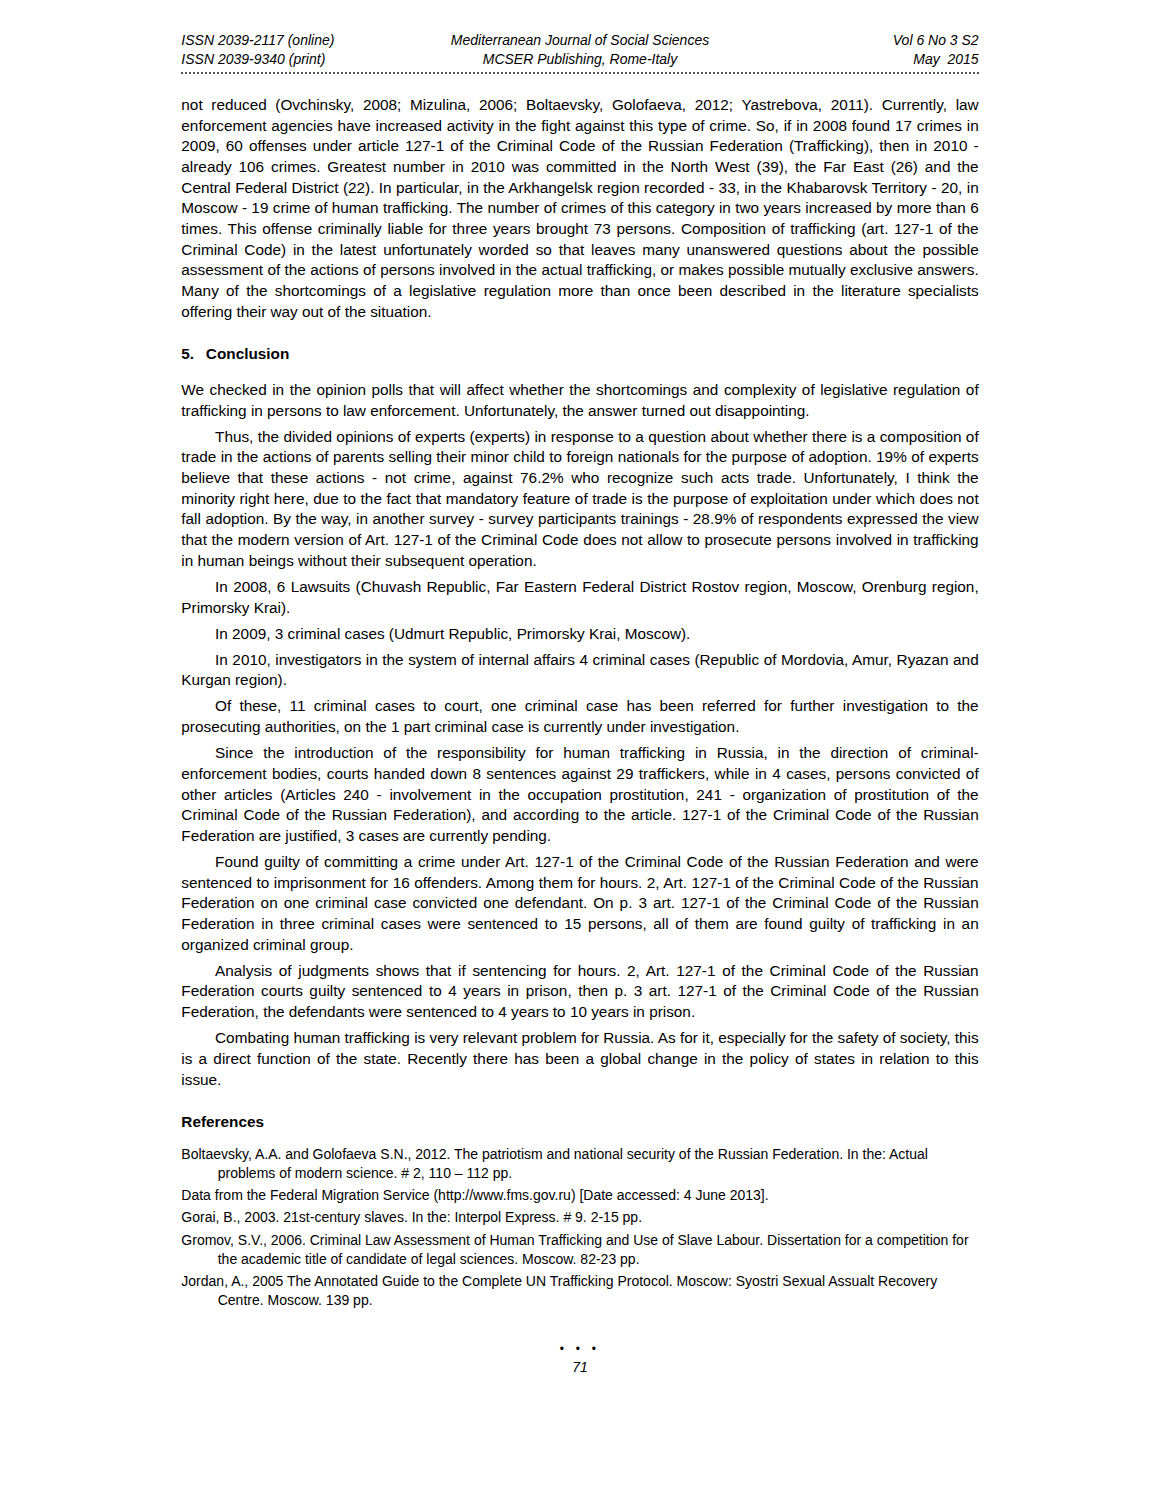| ISSN 2039-2117 (online) ISSN 2039-9340 (print) | Mediterranean Journal of Social Sciences MCSER Publishing, Rome-Italy | Vol 6 No 3 S2 May 2015 |
not reduced (Ovchinsky, 2008; Mizulina, 2006; Boltaevsky, Golofaeva, 2012; Yastrebova, 2011). Currently, law enforcement agencies have increased activity in the fight against this type of crime. So, if in 2008 found 17 crimes in 2009, 60 offenses under article 127-1 of the Criminal Code of the Russian Federation (Trafficking), then in 2010 - already 106 crimes. Greatest number in 2010 was committed in the North West (39), the Far East (26) and the Central Federal District (22). In particular, in the Arkhangelsk region recorded - 33, in the Khabarovsk Territory - 20, in Moscow - 19 crime of human trafficking. The number of crimes of this category in two years increased by more than 6 times. This offense criminally liable for three years brought 73 persons. Composition of trafficking (art. 127-1 of the Criminal Code) in the latest unfortunately worded so that leaves many unanswered questions about the possible assessment of the actions of persons involved in the actual trafficking, or makes possible mutually exclusive answers. Many of the shortcomings of a legislative regulation more than once been described in the literature specialists offering their way out of the situation.
5. Conclusion
We checked in the opinion polls that will affect whether the shortcomings and complexity of legislative regulation of trafficking in persons to law enforcement. Unfortunately, the answer turned out disappointing.
Thus, the divided opinions of experts (experts) in response to a question about whether there is a composition of trade in the actions of parents selling their minor child to foreign nationals for the purpose of adoption. 19% of experts believe that these actions - not crime, against 76.2% who recognize such acts trade. Unfortunately, I think the minority right here, due to the fact that mandatory feature of trade is the purpose of exploitation under which does not fall adoption. By the way, in another survey - survey participants trainings - 28.9% of respondents expressed the view that the modern version of Art. 127-1 of the Criminal Code does not allow to prosecute persons involved in trafficking in human beings without their subsequent operation.
In 2008, 6 Lawsuits (Chuvash Republic, Far Eastern Federal District Rostov region, Moscow, Orenburg region, Primorsky Krai).
In 2009, 3 criminal cases (Udmurt Republic, Primorsky Krai, Moscow).
In 2010, investigators in the system of internal affairs 4 criminal cases (Republic of Mordovia, Amur, Ryazan and Kurgan region).
Of these, 11 criminal cases to court, one criminal case has been referred for further investigation to the prosecuting authorities, on the 1 part criminal case is currently under investigation.
Since the introduction of the responsibility for human trafficking in Russia, in the direction of criminal-enforcement bodies, courts handed down 8 sentences against 29 traffickers, while in 4 cases, persons convicted of other articles (Articles 240 - involvement in the occupation prostitution, 241 - organization of prostitution of the Criminal Code of the Russian Federation), and according to the article. 127-1 of the Criminal Code of the Russian Federation are justified, 3 cases are currently pending.
Found guilty of committing a crime under Art. 127-1 of the Criminal Code of the Russian Federation and were sentenced to imprisonment for 16 offenders. Among them for hours. 2, Art. 127-1 of the Criminal Code of the Russian Federation on one criminal case convicted one defendant. On p. 3 art. 127-1 of the Criminal Code of the Russian Federation in three criminal cases were sentenced to 15 persons, all of them are found guilty of trafficking in an organized criminal group.
Analysis of judgments shows that if sentencing for hours. 2, Art. 127-1 of the Criminal Code of the Russian Federation courts guilty sentenced to 4 years in prison, then p. 3 art. 127-1 of the Criminal Code of the Russian Federation, the defendants were sentenced to 4 years to 10 years in prison.
Combating human trafficking is very relevant problem for Russia. As for it, especially for the safety of society, this is a direct function of the state. Recently there has been a global change in the policy of states in relation to this issue.
References
Boltaevsky, A.A. and Golofaeva S.N., 2012. The patriotism and national security of the Russian Federation. In the: Actual problems of modern science. # 2, 110 – 112 pp.
Data from the Federal Migration Service (http://www.fms.gov.ru) [Date accessed: 4 June 2013].
Gorai, B., 2003. 21st-century slaves. In the: Interpol Express. # 9. 2-15 pp.
Gromov, S.V., 2006. Criminal Law Assessment of Human Trafficking and Use of Slave Labour. Dissertation for a competition for the academic title of candidate of legal sciences. Moscow. 82-23 pp.
Jordan, A., 2005 The Annotated Guide to the Complete UN Trafficking Protocol. Moscow: Syostri Sexual Assualt Recovery Centre. Moscow. 139 pp.
• • • 71